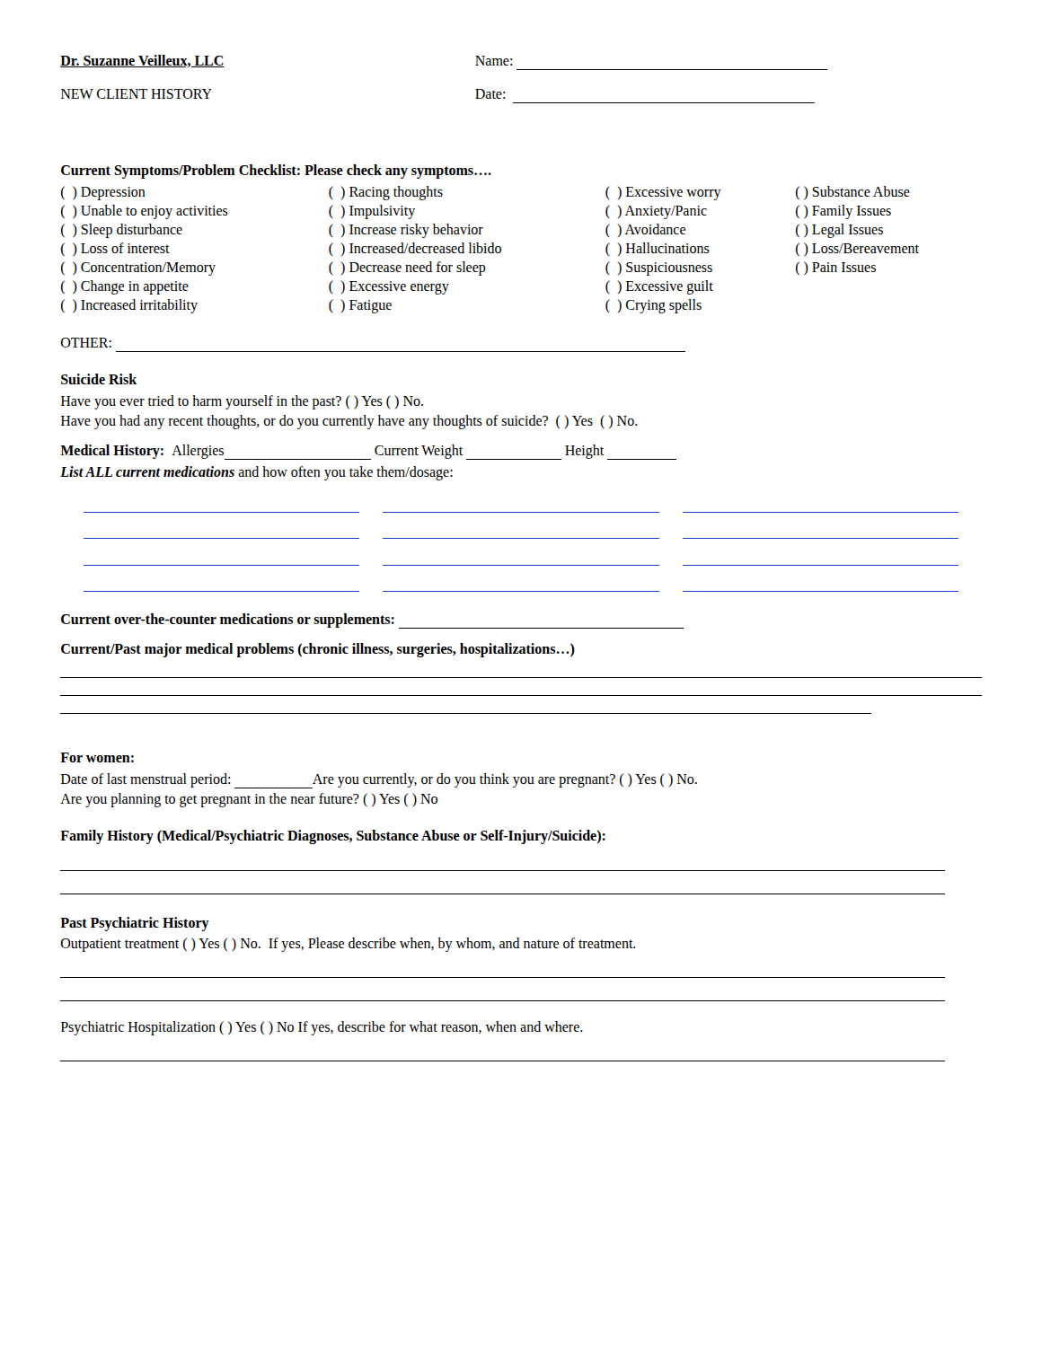Dr. Suzanne Veilleux, LLC
NEW CLIENT HISTORY
Name: Date:
Current Symptoms/Problem Checklist: Please check any symptoms….
| ( ) Depression | ( ) Racing thoughts | ( ) Excessive worry | ( ) Substance Abuse |
| ( ) Unable to enjoy activities | ( ) Impulsivity | ( ) Anxiety/Panic | ( ) Family Issues |
| ( ) Sleep disturbance | ( ) Increase risky behavior | ( ) Avoidance | ( ) Legal Issues |
| ( ) Loss of interest | ( ) Increased/decreased libido | ( ) Hallucinations | ( ) Loss/Bereavement |
| ( ) Concentration/Memory | ( ) Decrease need for sleep | ( ) Suspiciousness | ( ) Pain Issues |
| ( ) Change in appetite | ( ) Excessive energy | ( ) Excessive guilt | |
| ( ) Increased irritability | ( ) Fatigue | ( ) Crying spells | |
OTHER:
Suicide Risk
Have you ever tried to harm yourself in the past? ( ) Yes ( ) No.
Have you had any recent thoughts, or do you currently have any thoughts of suicide? ( ) Yes ( ) No.
Medical History: Allergies Current Weight Height
List ALL current medications and how often you take them/dosage:
Current over-the-counter medications or supplements:
Current/Past major medical problems (chronic illness, surgeries, hospitalizations…)
For women:
Date of last menstrual period: Are you currently, or do you think you are pregnant? ( ) Yes ( ) No.
Are you planning to get pregnant in the near future? ( ) Yes ( ) No
Family History (Medical/Psychiatric Diagnoses, Substance Abuse or Self-Injury/Suicide):
Past Psychiatric History
Outpatient treatment ( ) Yes ( ) No. If yes, Please describe when, by whom, and nature of treatment.
Psychiatric Hospitalization ( ) Yes ( ) No If yes, describe for what reason, when and where.